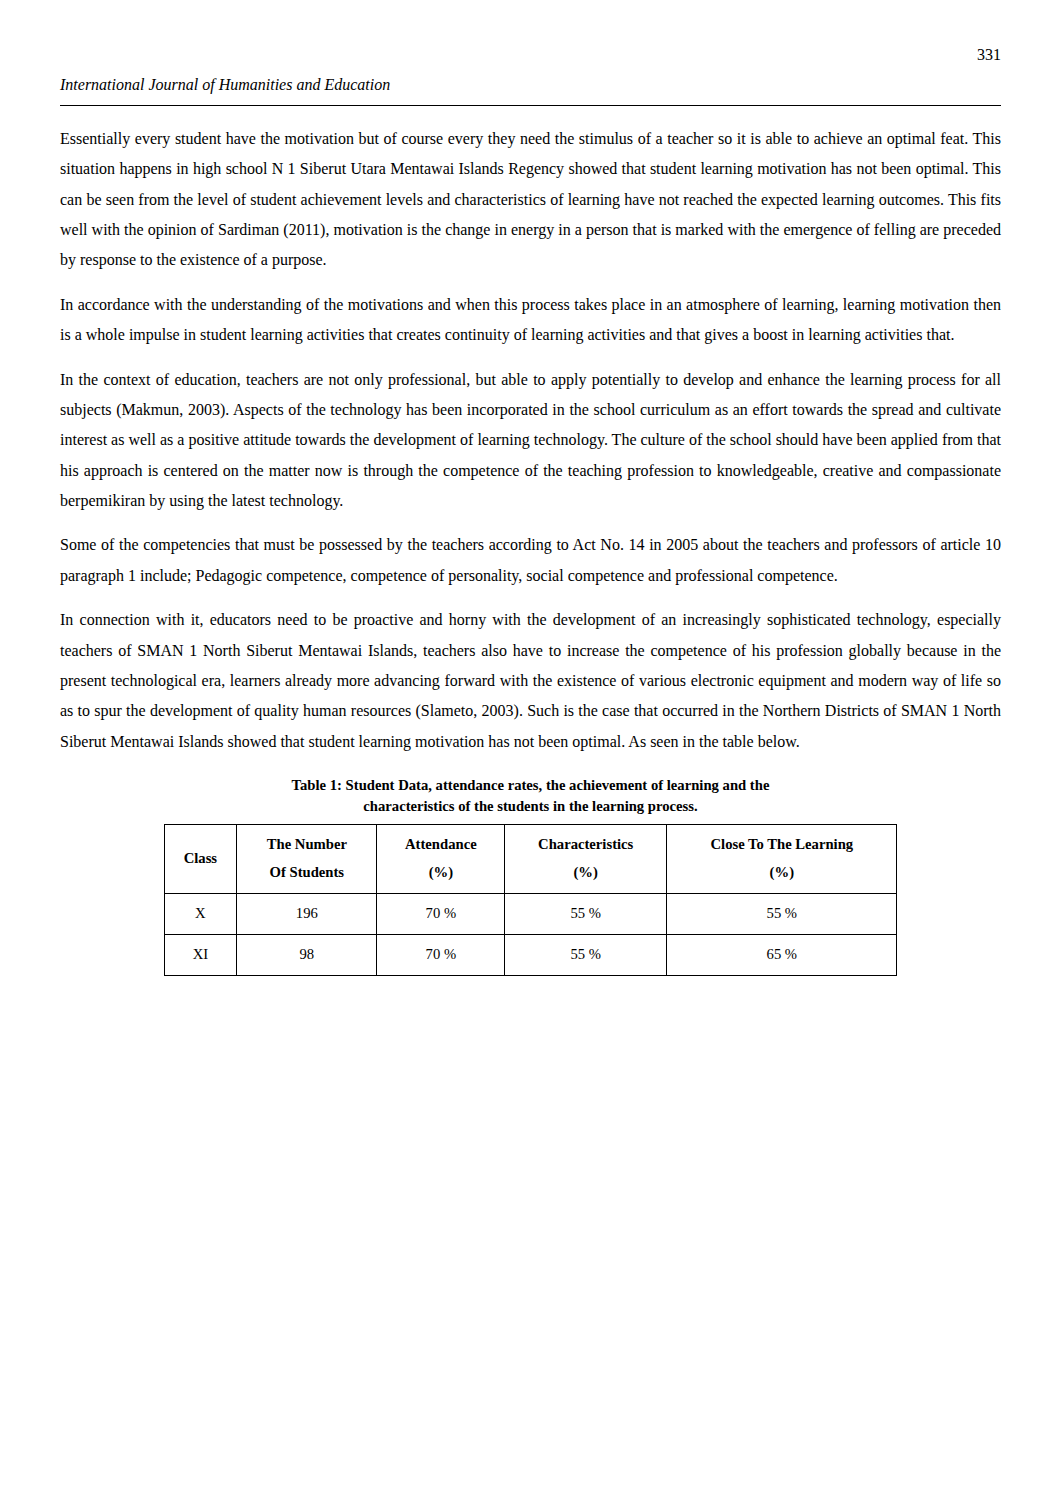331
International Journal of Humanities and Education
Essentially every student have the motivation but of course every they need the stimulus of a teacher so it is able to achieve an optimal feat. This situation happens in high school N 1 Siberut Utara Mentawai Islands Regency showed that student learning motivation has not been optimal. This can be seen from the level of student achievement levels and characteristics of learning have not reached the expected learning outcomes. This fits well with the opinion of Sardiman (2011), motivation is the change in energy in a person that is marked with the emergence of felling are preceded by response to the existence of a purpose.
In accordance with the understanding of the motivations and when this process takes place in an atmosphere of learning, learning motivation then is a whole impulse in student learning activities that creates continuity of learning activities and that gives a boost in learning activities that.
In the context of education, teachers are not only professional, but able to apply potentially to develop and enhance the learning process for all subjects (Makmun, 2003). Aspects of the technology has been incorporated in the school curriculum as an effort towards the spread and cultivate interest as well as a positive attitude towards the development of learning technology. The culture of the school should have been applied from that his approach is centered on the matter now is through the competence of the teaching profession to knowledgeable, creative and compassionate berpemikiran by using the latest technology.
Some of the competencies that must be possessed by the teachers according to Act No. 14 in 2005 about the teachers and professors of article 10 paragraph 1 include; Pedagogic competence, competence of personality, social competence and professional competence.
In connection with it, educators need to be proactive and horny with the development of an increasingly sophisticated technology, especially teachers of SMAN 1 North Siberut Mentawai Islands, teachers also have to increase the competence of his profession globally because in the present technological era, learners already more advancing forward with the existence of various electronic equipment and modern way of life so as to spur the development of quality human resources (Slameto, 2003). Such is the case that occurred in the Northern Districts of SMAN 1 North Siberut Mentawai Islands showed that student learning motivation has not been optimal. As seen in the table below.
Table 1: Student Data, attendance rates, the achievement of learning and the
characteristics of the students in the learning process.
| Class | The Number Of Students | Attendance (%) | Characteristics (%) | Close To The Learning (%) |
| --- | --- | --- | --- | --- |
| X | 196 | 70 % | 55 % | 55 % |
| XI | 98 | 70 % | 55 % | 65 % |